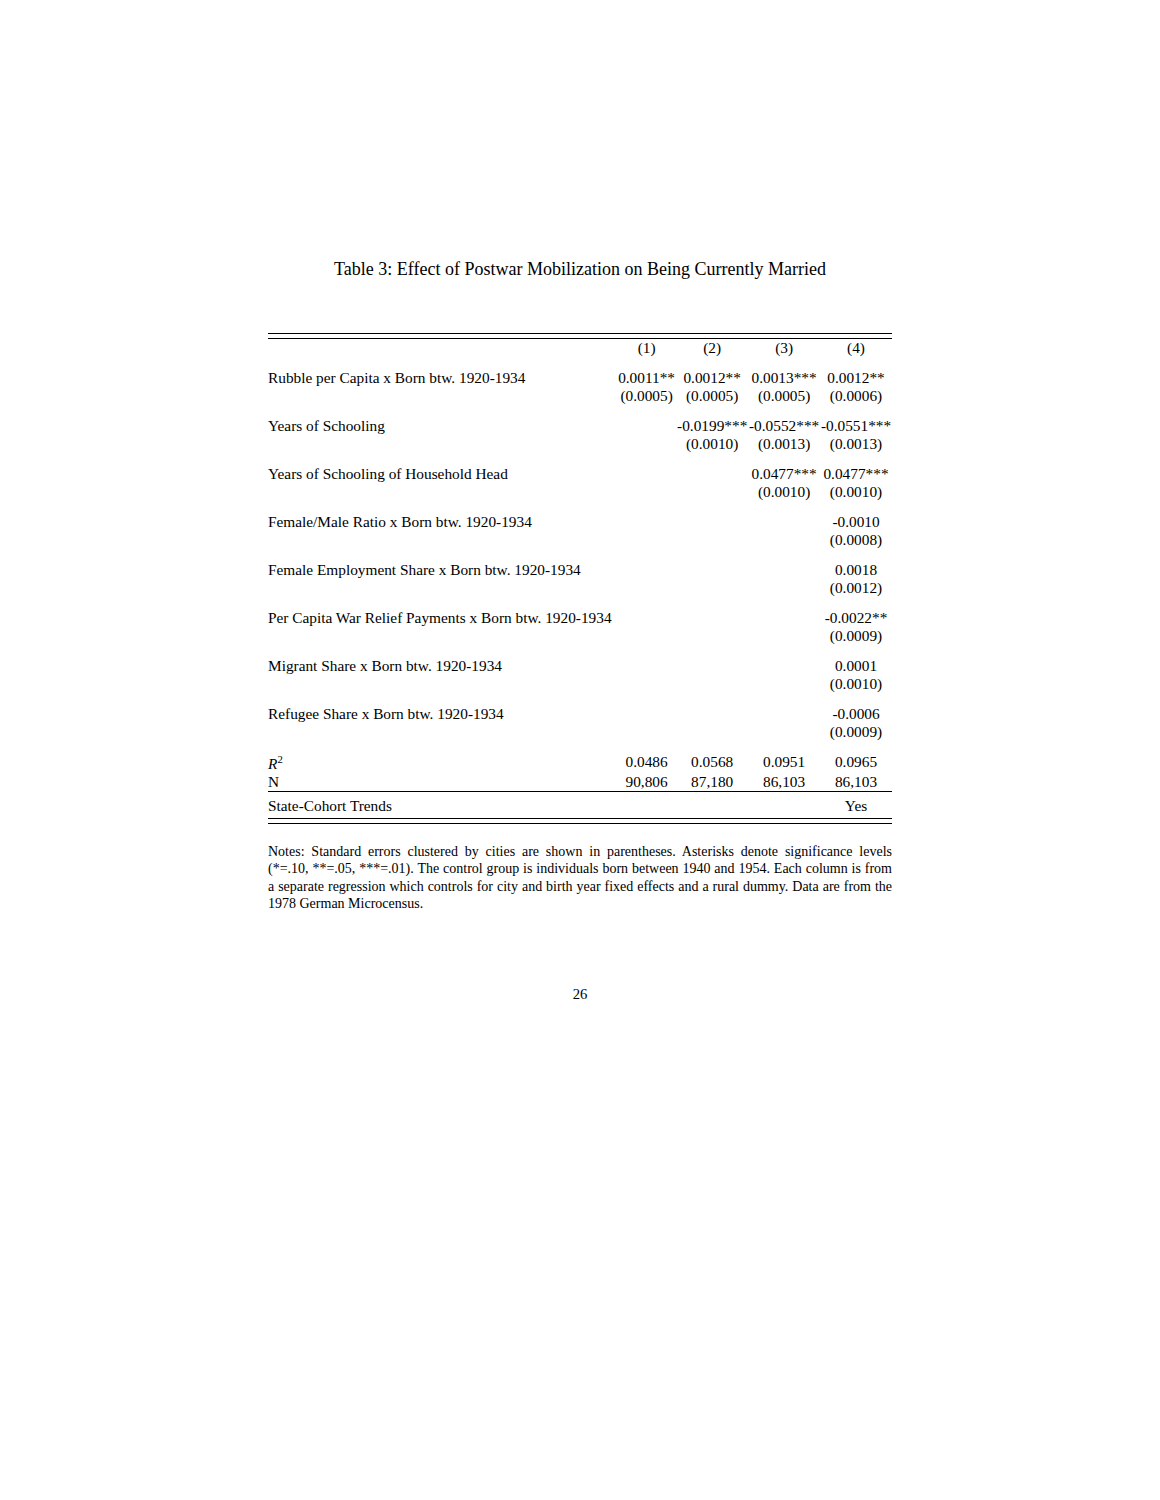Table 3: Effect of Postwar Mobilization on Being Currently Married
| | (1) | (2) | (3) | (4) |
| Rubble per Capita x Born btw. 1920-1934 | 0.0011** | 0.0012** | 0.0013*** | 0.0012** |
| | (0.0005) | (0.0005) | (0.0005) | (0.0006) |
| Years of Schooling | | -0.0199*** | -0.0552*** | -0.0551*** |
| | | (0.0010) | (0.0013) | (0.0013) |
| Years of Schooling of Household Head | | | 0.0477*** | 0.0477*** |
| | | | (0.0010) | (0.0010) |
| Female/Male Ratio x Born btw. 1920-1934 | | | | -0.0010 |
| | | | | (0.0008) |
| Female Employment Share x Born btw. 1920-1934 | | | | 0.0018 |
| | | | | (0.0012) |
| Per Capita War Relief Payments x Born btw. 1920-1934 | | | | -0.0022** |
| | | | | (0.0009) |
| Migrant Share x Born btw. 1920-1934 | | | | 0.0001 |
| | | | | (0.0010) |
| Refugee Share x Born btw. 1920-1934 | | | | -0.0006 |
| | | | | (0.0009) |
| R 2 | 0.0486 | 0.0568 | 0.0951 | 0.0965 |
| N | 90,806 | 87,180 | 86,103 | 86,103 |
| State-Cohort Trends | | | | Yes |
Notes: Standard errors clustered by cities are shown in parentheses. Asterisks denote significance levels (*=.10, **=.05, ***=.01). The control group is individuals born between 1940 and 1954. Each column is from a separate regression which controls for city and birth year fixed effects and a rural dummy. Data are from the 1978 German Microcensus.
26